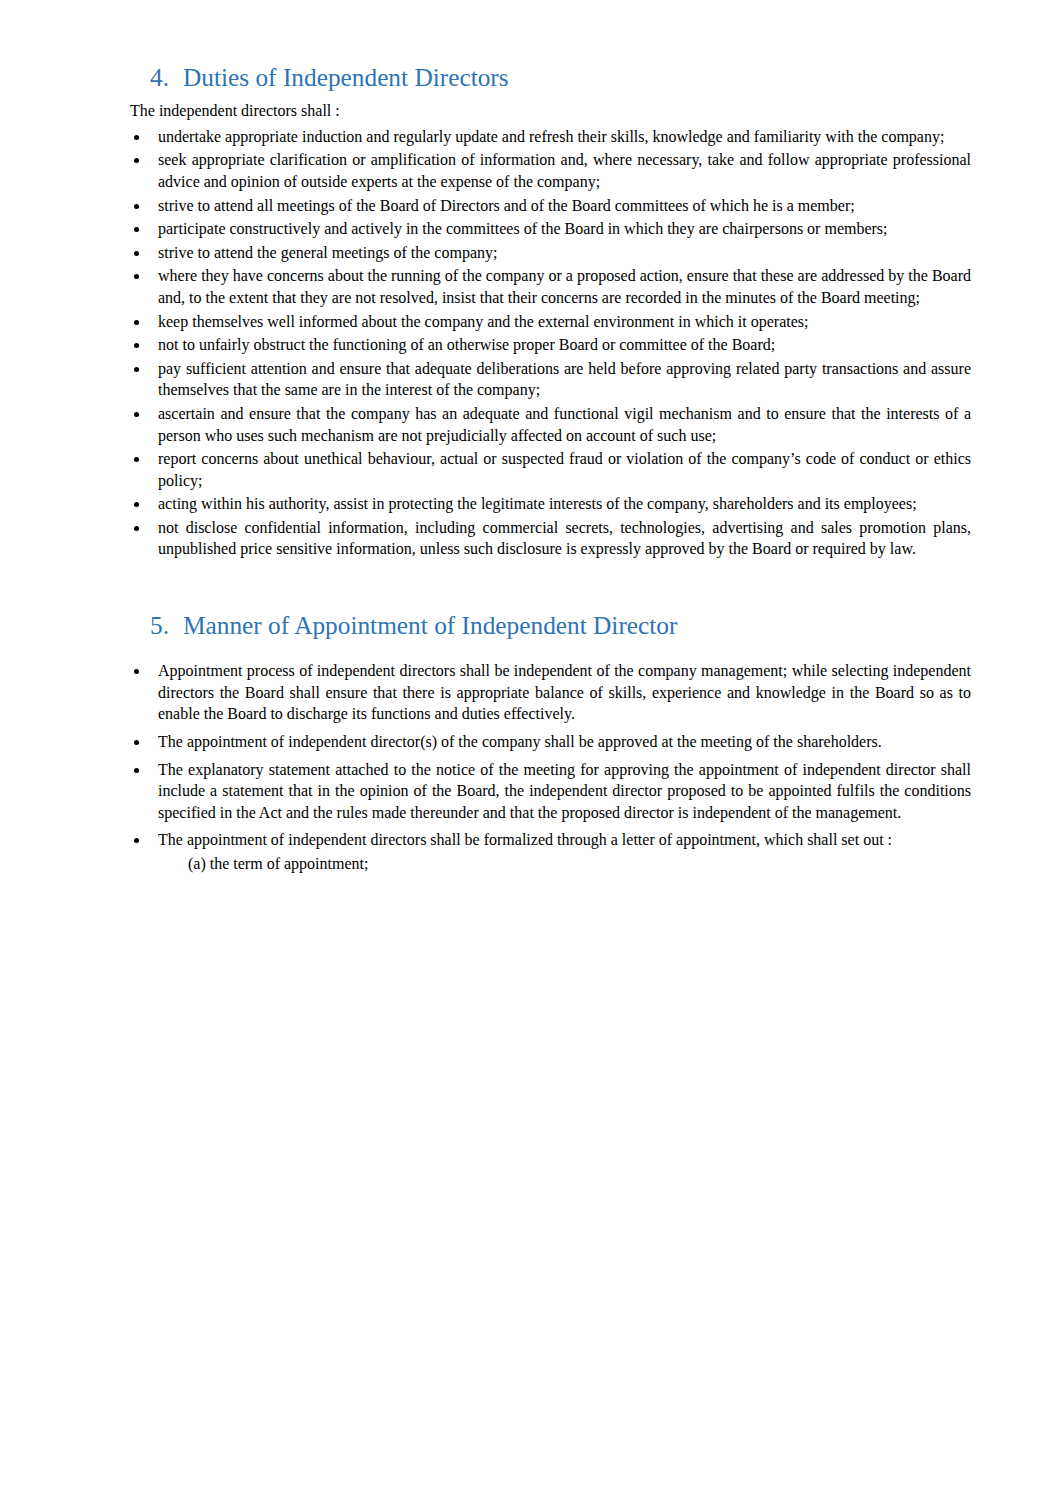4. Duties of Independent Directors
The independent directors shall :
undertake appropriate induction and regularly update and refresh their skills, knowledge and familiarity with the company;
seek appropriate clarification or amplification of information and, where necessary, take and follow appropriate professional advice and opinion of outside experts at the expense of the company;
strive to attend all meetings of the Board of Directors and of the Board committees of which he is a member;
participate constructively and actively in the committees of the Board in which they are chairpersons or members;
strive to attend the general meetings of the company;
where they have concerns about the running of the company or a proposed action, ensure that these are addressed by the Board and, to the extent that they are not resolved, insist that their concerns are recorded in the minutes of the Board meeting;
keep themselves well informed about the company and the external environment in which it operates;
not to unfairly obstruct the functioning of an otherwise proper Board or committee of the Board;
pay sufficient attention and ensure that adequate deliberations are held before approving related party transactions and assure themselves that the same are in the interest of the company;
ascertain and ensure that the company has an adequate and functional vigil mechanism and to ensure that the interests of a person who uses such mechanism are not prejudicially affected on account of such use;
report concerns about unethical behaviour, actual or suspected fraud or violation of the company’s code of conduct or ethics policy;
acting within his authority, assist in protecting the legitimate interests of the company, shareholders and its employees;
not disclose confidential information, including commercial secrets, technologies, advertising and sales promotion plans, unpublished price sensitive information, unless such disclosure is expressly approved by the Board or required by law.
5. Manner of Appointment of Independent Director
Appointment process of independent directors shall be independent of the company management; while selecting independent directors the Board shall ensure that there is appropriate balance of skills, experience and knowledge in the Board so as to enable the Board to discharge its functions and duties effectively.
The appointment of independent director(s) of the company shall be approved at the meeting of the shareholders.
The explanatory statement attached to the notice of the meeting for approving the appointment of independent director shall include a statement that in the opinion of the Board, the independent director proposed to be appointed fulfils the conditions specified in the Act and the rules made thereunder and that the proposed director is independent of the management.
The appointment of independent directors shall be formalized through a letter of appointment, which shall set out :
(a) the term of appointment;